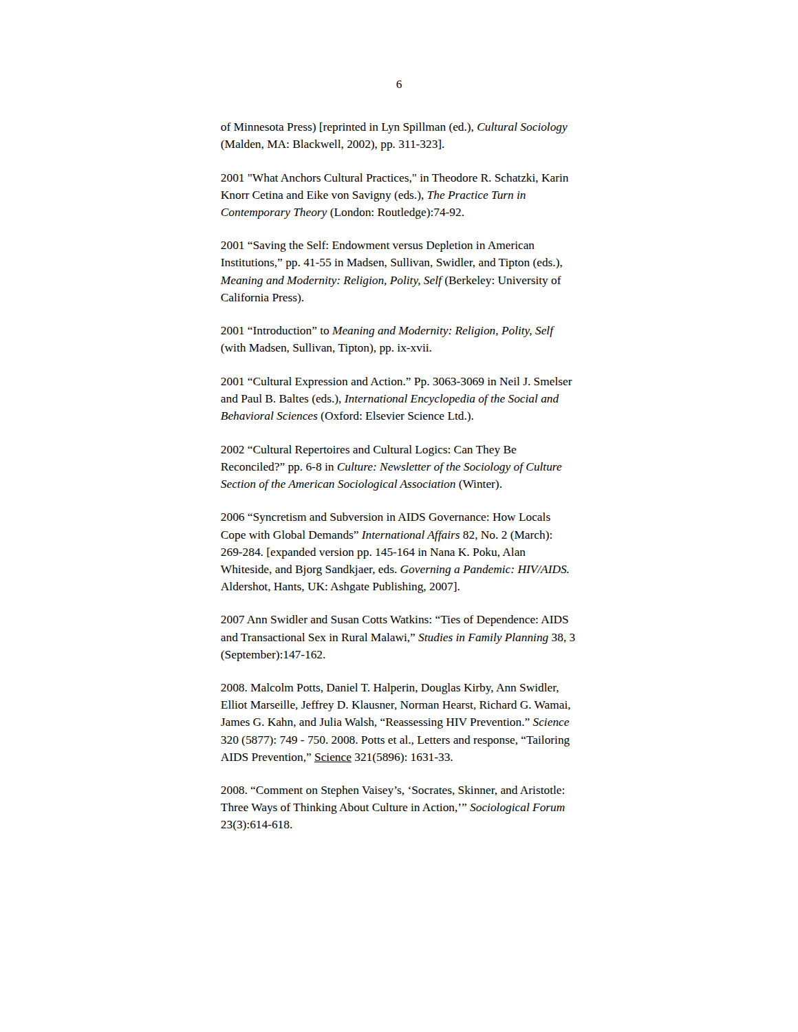6
of Minnesota Press) [reprinted in Lyn Spillman (ed.), Cultural Sociology (Malden, MA: Blackwell, 2002), pp. 311-323].
2001 "What Anchors Cultural Practices," in Theodore R. Schatzki, Karin Knorr Cetina and Eike von Savigny (eds.), The Practice Turn in Contemporary Theory (London: Routledge):74-92.
2001 “Saving the Self: Endowment versus Depletion in American Institutions,” pp. 41-55 in Madsen, Sullivan, Swidler, and Tipton (eds.), Meaning and Modernity: Religion, Polity, Self (Berkeley: University of California Press).
2001 “Introduction” to Meaning and Modernity: Religion, Polity, Self (with Madsen, Sullivan, Tipton), pp. ix-xvii.
2001 “Cultural Expression and Action.” Pp. 3063-3069 in Neil J. Smelser and Paul B. Baltes (eds.), International Encyclopedia of the Social and Behavioral Sciences (Oxford: Elsevier Science Ltd.).
2002 “Cultural Repertoires and Cultural Logics: Can They Be Reconciled?” pp. 6-8 in Culture: Newsletter of the Sociology of Culture Section of the American Sociological Association (Winter).
2006 “Syncretism and Subversion in AIDS Governance: How Locals Cope with Global Demands” International Affairs 82, No. 2 (March): 269-284. [expanded version pp. 145-164 in Nana K. Poku, Alan Whiteside, and Bjorg Sandkjaer, eds. Governing a Pandemic: HIV/AIDS. Aldershot, Hants, UK: Ashgate Publishing, 2007].
2007 Ann Swidler and Susan Cotts Watkins: “Ties of Dependence: AIDS and Transactional Sex in Rural Malawi,” Studies in Family Planning 38, 3 (September):147-162.
2008. Malcolm Potts, Daniel T. Halperin, Douglas Kirby, Ann Swidler, Elliot Marseille, Jeffrey D. Klausner, Norman Hearst, Richard G. Wamai, James G. Kahn, and Julia Walsh, “Reassessing HIV Prevention.” Science 320 (5877): 749 - 750. 2008. Potts et al., Letters and response, “Tailoring AIDS Prevention,” Science 321(5896): 1631-33.
2008. “Comment on Stephen Vaisey’s, ‘Socrates, Skinner, and Aristotle: Three Ways of Thinking About Culture in Action,’” Sociological Forum 23(3):614-618.